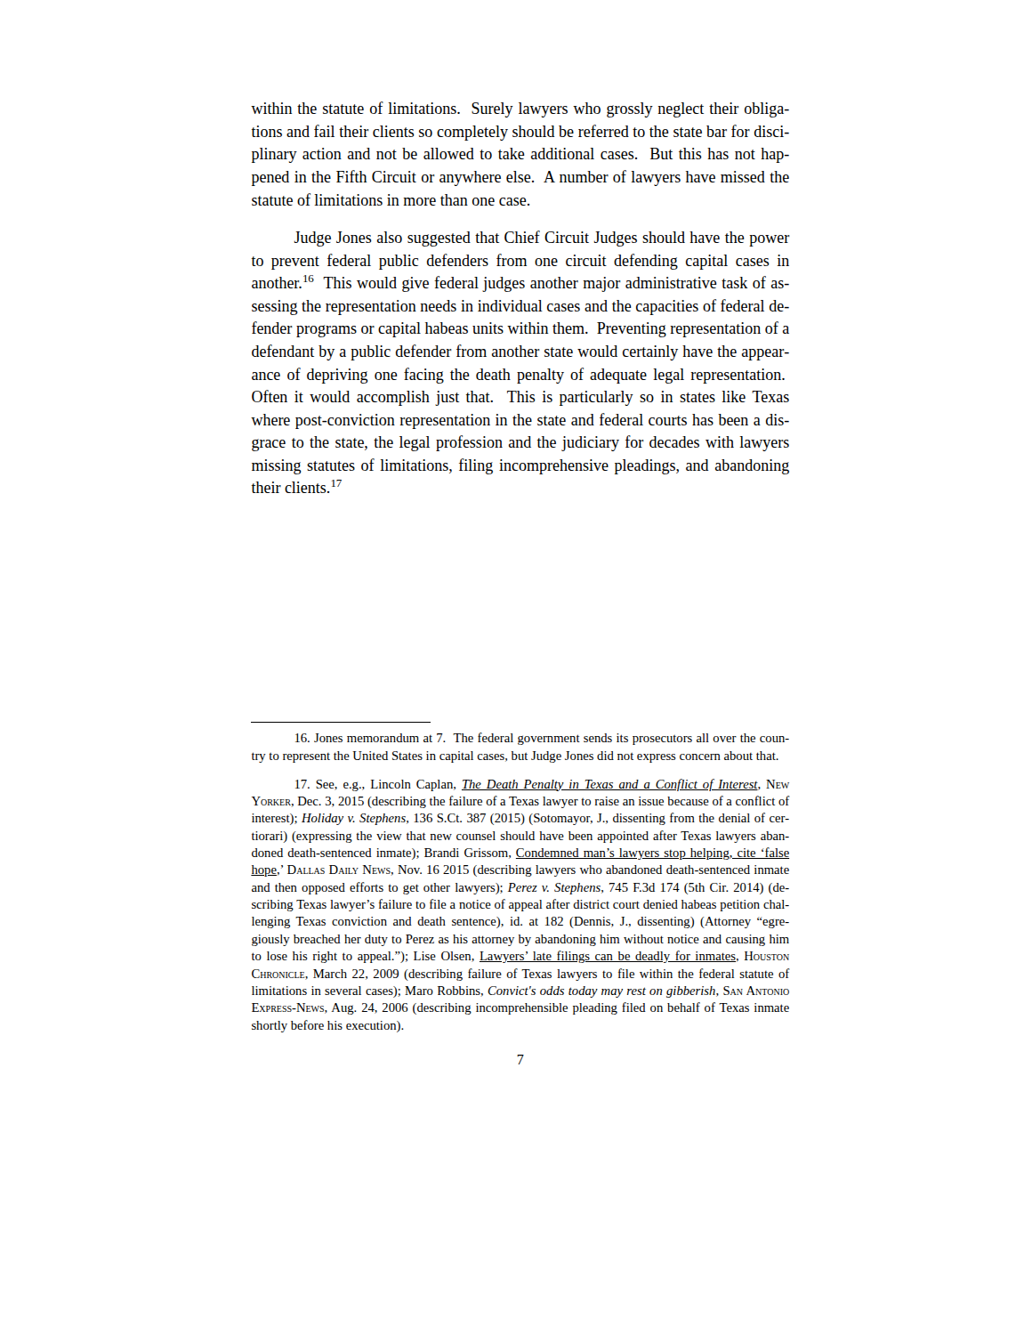within the statute of limitations. Surely lawyers who grossly neglect their obligations and fail their clients so completely should be referred to the state bar for disciplinary action and not be allowed to take additional cases. But this has not happened in the Fifth Circuit or anywhere else. A number of lawyers have missed the statute of limitations in more than one case.
Judge Jones also suggested that Chief Circuit Judges should have the power to prevent federal public defenders from one circuit defending capital cases in another.16 This would give federal judges another major administrative task of assessing the representation needs in individual cases and the capacities of federal defender programs or capital habeas units within them. Preventing representation of a defendant by a public defender from another state would certainly have the appearance of depriving one facing the death penalty of adequate legal representation. Often it would accomplish just that. This is particularly so in states like Texas where post-conviction representation in the state and federal courts has been a disgrace to the state, the legal profession and the judiciary for decades with lawyers missing statutes of limitations, filing incomprehensive pleadings, and abandoning their clients.17
16. Jones memorandum at 7. The federal government sends its prosecutors all over the country to represent the United States in capital cases, but Judge Jones did not express concern about that.
17. See, e.g., Lincoln Caplan, The Death Penalty in Texas and a Conflict of Interest, New Yorker, Dec. 3, 2015 (describing the failure of a Texas lawyer to raise an issue because of a conflict of interest); Holiday v. Stephens, 136 S.Ct. 387 (2015) (Sotomayor, J., dissenting from the denial of certiorari) (expressing the view that new counsel should have been appointed after Texas lawyers abandoned death-sentenced inmate); Brandi Grissom, Condemned man’s lawyers stop helping, cite ‘false hope,’ Dallas Daily News, Nov. 16 2015 (describing lawyers who abandoned death-sentenced inmate and then opposed efforts to get other lawyers); Perez v. Stephens, 745 F.3d 174 (5th Cir. 2014) (describing Texas lawyer’s failure to file a notice of appeal after district court denied habeas petition challenging Texas conviction and death sentence), id. at 182 (Dennis, J., dissenting) (Attorney “egregiously breached her duty to Perez as his attorney by abandoning him without notice and causing him to lose his right to appeal.”); Lise Olsen, Lawyers’ late filings can be deadly for inmates, Houston Chronicle, March 22, 2009 (describing failure of Texas lawyers to file within the federal statute of limitations in several cases); Maro Robbins, Convict's odds today may rest on gibberish, San Antonio Express-News, Aug. 24, 2006 (describing incomprehensible pleading filed on behalf of Texas inmate shortly before his execution).
7